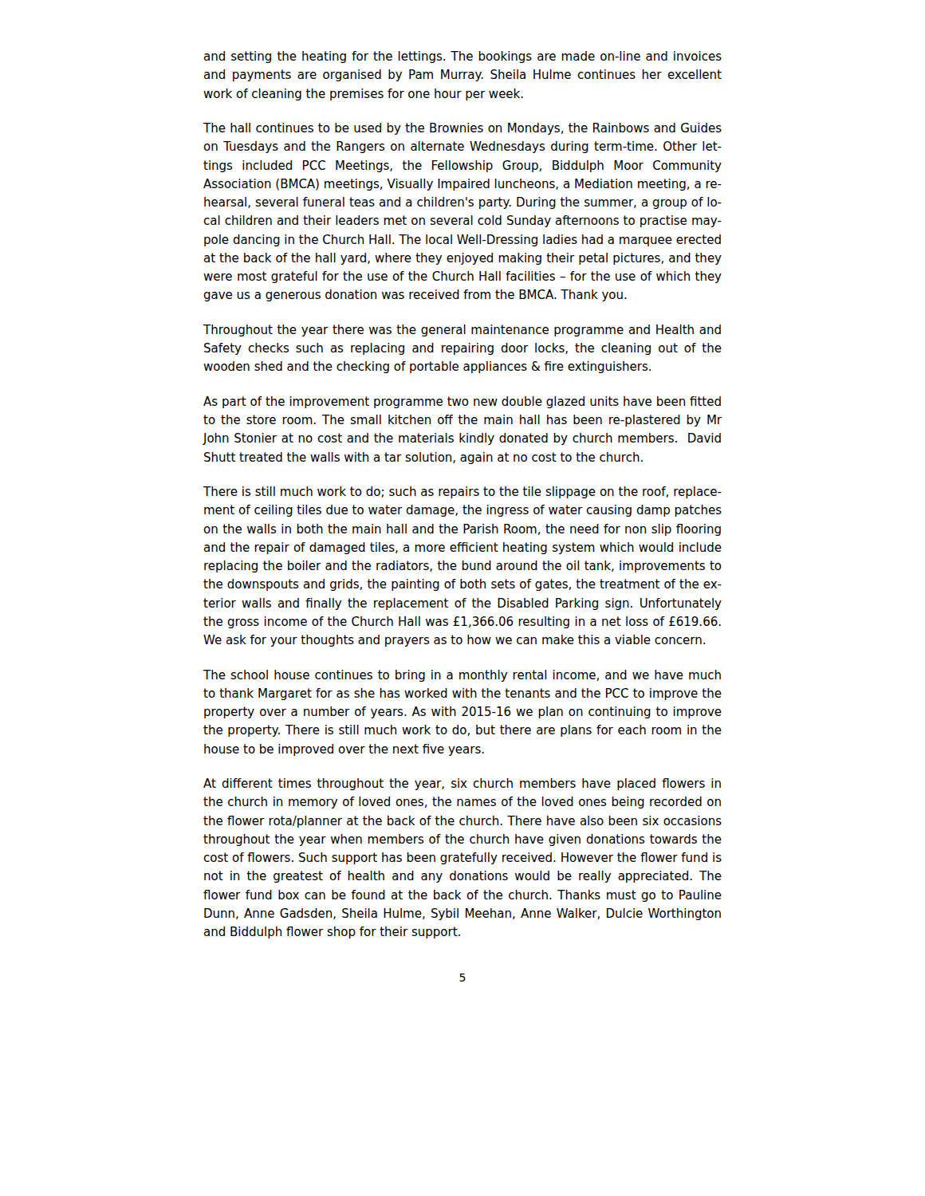and setting the heating for the lettings. The bookings are made on-line and invoices and payments are organised by Pam Murray. Sheila Hulme continues her excellent work of cleaning the premises for one hour per week.
The hall continues to be used by the Brownies on Mondays, the Rainbows and Guides on Tuesdays and the Rangers on alternate Wednesdays during term-time. Other lettings included PCC Meetings, the Fellowship Group, Biddulph Moor Community Association (BMCA) meetings, Visually Impaired luncheons, a Mediation meeting, a rehearsal, several funeral teas and a children's party. During the summer, a group of local children and their leaders met on several cold Sunday afternoons to practise maypole dancing in the Church Hall. The local Well-Dressing ladies had a marquee erected at the back of the hall yard, where they enjoyed making their petal pictures, and they were most grateful for the use of the Church Hall facilities – for the use of which they gave us a generous donation was received from the BMCA. Thank you.
Throughout the year there was the general maintenance programme and Health and Safety checks such as replacing and repairing door locks, the cleaning out of the wooden shed and the checking of portable appliances & fire extinguishers.
As part of the improvement programme two new double glazed units have been fitted to the store room. The small kitchen off the main hall has been re-plastered by Mr John Stonier at no cost and the materials kindly donated by church members. David Shutt treated the walls with a tar solution, again at no cost to the church.
There is still much work to do; such as repairs to the tile slippage on the roof, replacement of ceiling tiles due to water damage, the ingress of water causing damp patches on the walls in both the main hall and the Parish Room, the need for non slip flooring and the repair of damaged tiles, a more efficient heating system which would include replacing the boiler and the radiators, the bund around the oil tank, improvements to the downspouts and grids, the painting of both sets of gates, the treatment of the exterior walls and finally the replacement of the Disabled Parking sign. Unfortunately the gross income of the Church Hall was £1,366.06 resulting in a net loss of £619.66. We ask for your thoughts and prayers as to how we can make this a viable concern.
The school house continues to bring in a monthly rental income, and we have much to thank Margaret for as she has worked with the tenants and the PCC to improve the property over a number of years. As with 2015-16 we plan on continuing to improve the property. There is still much work to do, but there are plans for each room in the house to be improved over the next five years.
At different times throughout the year, six church members have placed flowers in the church in memory of loved ones, the names of the loved ones being recorded on the flower rota/planner at the back of the church. There have also been six occasions throughout the year when members of the church have given donations towards the cost of flowers. Such support has been gratefully received. However the flower fund is not in the greatest of health and any donations would be really appreciated. The flower fund box can be found at the back of the church. Thanks must go to Pauline Dunn, Anne Gadsden, Sheila Hulme, Sybil Meehan, Anne Walker, Dulcie Worthington and Biddulph flower shop for their support.
5